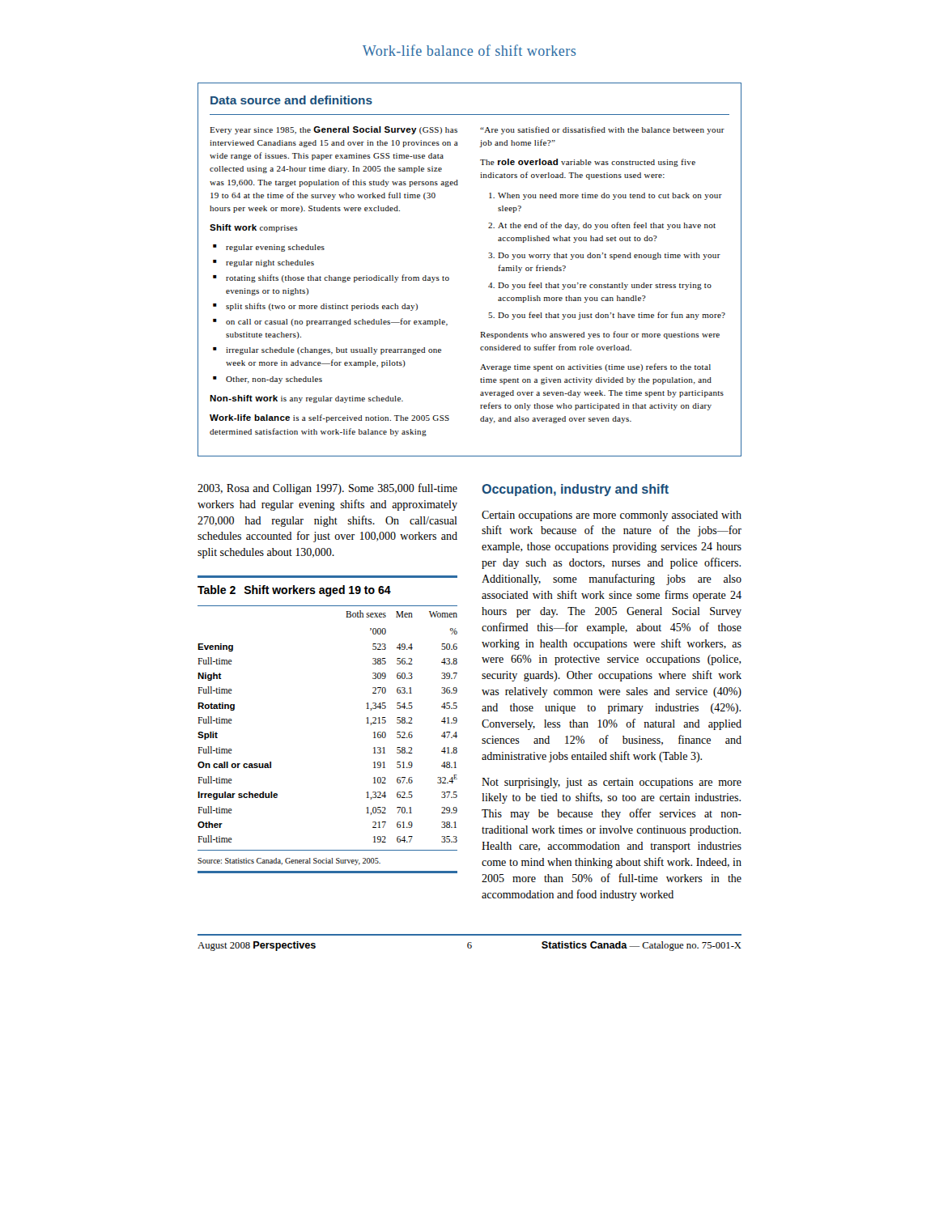Work-life balance of shift workers
Data source and definitions
Every year since 1985, the General Social Survey (GSS) has interviewed Canadians aged 15 and over in the 10 provinces on a wide range of issues. This paper examines GSS time-use data collected using a 24-hour time diary. In 2005 the sample size was 19,600. The target population of this study was persons aged 19 to 64 at the time of the survey who worked full time (30 hours per week or more). Students were excluded.
Shift work comprises
regular evening schedules
regular night schedules
rotating shifts (those that change periodically from days to evenings or to nights)
split shifts (two or more distinct periods each day)
on call or casual (no prearranged schedules—for example, substitute teachers).
irregular schedule (changes, but usually prearranged one week or more in advance—for example, pilots)
Other, non-day schedules
Non-shift work is any regular daytime schedule.
Work-life balance is a self-perceived notion. The 2005 GSS determined satisfaction with work-life balance by asking
“Are you satisfied or dissatisfied with the balance between your job and home life?”
The role overload variable was constructed using five indicators of overload. The questions used were:
When you need more time do you tend to cut back on your sleep?
At the end of the day, do you often feel that you have not accomplished what you had set out to do?
Do you worry that you don’t spend enough time with your family or friends?
Do you feel that you’re constantly under stress trying to accomplish more than you can handle?
Do you feel that you just don’t have time for fun any more?
Respondents who answered yes to four or more questions were considered to suffer from role overload.
Average time spent on activities (time use) refers to the total time spent on a given activity divided by the population, and averaged over a seven-day week. The time spent by participants refers to only those who participated in that activity on diary day, and also averaged over seven days.
2003, Rosa and Colligan 1997). Some 385,000 full-time workers had regular evening shifts and approximately 270,000 had regular night shifts. On call/casual schedules accounted for just over 100,000 workers and split schedules about 130,000.
Table 2 Shift workers aged 19 to 64
| | Both sexes | Men | Women |
| --- | --- | --- | --- |
| | ’000 | % |
| Evening | 523 | 49.4 | 50.6 |
| Full-time | 385 | 56.2 | 43.8 |
| Night | 309 | 60.3 | 39.7 |
| Full-time | 270 | 63.1 | 36.9 |
| Rotating | 1,345 | 54.5 | 45.5 |
| Full-time | 1,215 | 58.2 | 41.9 |
| Split | 160 | 52.6 | 47.4 |
| Full-time | 131 | 58.2 | 41.8 |
| On call or casual | 191 | 51.9 | 48.1 |
| Full-time | 102 | 67.6 | 32.4 E |
| Irregular schedule | 1,324 | 62.5 | 37.5 |
| Full-time | 1,052 | 70.1 | 29.9 |
| Other | 217 | 61.9 | 38.1 |
| Full-time | 192 | 64.7 | 35.3 |
Source: Statistics Canada, General Social Survey, 2005.
Occupation, industry and shift
Certain occupations are more commonly associated with shift work because of the nature of the jobs—for example, those occupations providing services 24 hours per day such as doctors, nurses and police officers. Additionally, some manufacturing jobs are also associated with shift work since some firms operate 24 hours per day. The 2005 General Social Survey confirmed this—for example, about 45% of those working in health occupations were shift workers, as were 66% in protective service occupations (police, security guards). Other occupations where shift work was relatively common were sales and service (40%) and those unique to primary industries (42%). Conversely, less than 10% of natural and applied sciences and 12% of business, finance and administrative jobs entailed shift work (Table 3).
Not surprisingly, just as certain occupations are more likely to be tied to shifts, so too are certain industries. This may be because they offer services at non-traditional work times or involve continuous production. Health care, accommodation and transport industries come to mind when thinking about shift work. Indeed, in 2005 more than 50% of full-time workers in the accommodation and food industry worked
August 2008 Perspectives
6
Statistics Canada — Catalogue no. 75-001-X